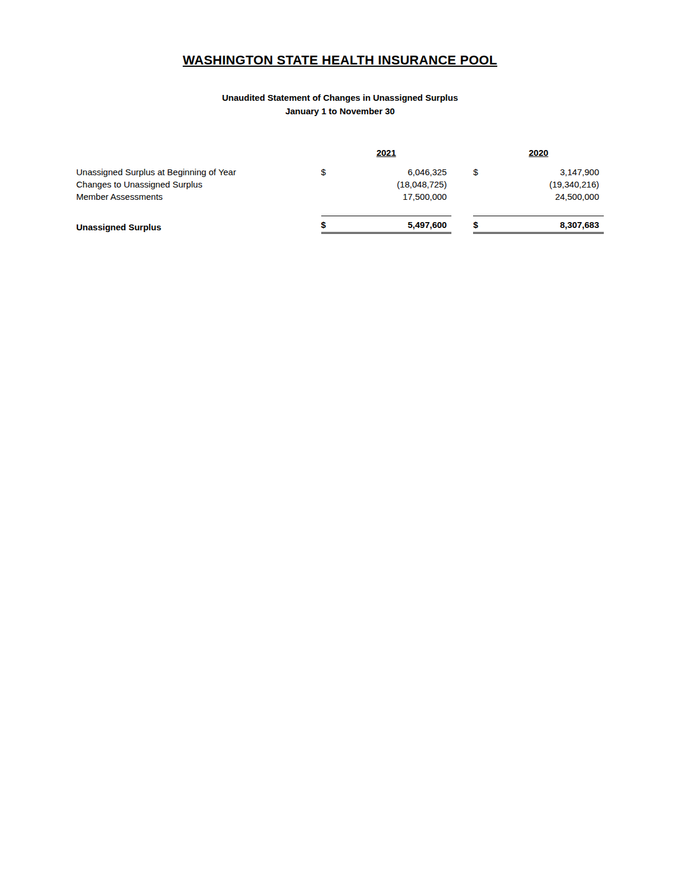WASHINGTON STATE HEALTH INSURANCE POOL
Unaudited Statement of Changes in Unassigned Surplus
January 1 to November 30
| | 2021 | | 2020 |
| --- | --- | --- | --- |
| Unassigned Surplus at Beginning of Year | $ | 6,046,325 | | $ | 3,147,900 |
| Changes to Unassigned Surplus | | (18,048,725) | | | (19,340,216) |
| Member Assessments | | 17,500,000 | | | 24,500,000 |
| Unassigned Surplus | $ | 5,497,600 | | $ | 8,307,683 |